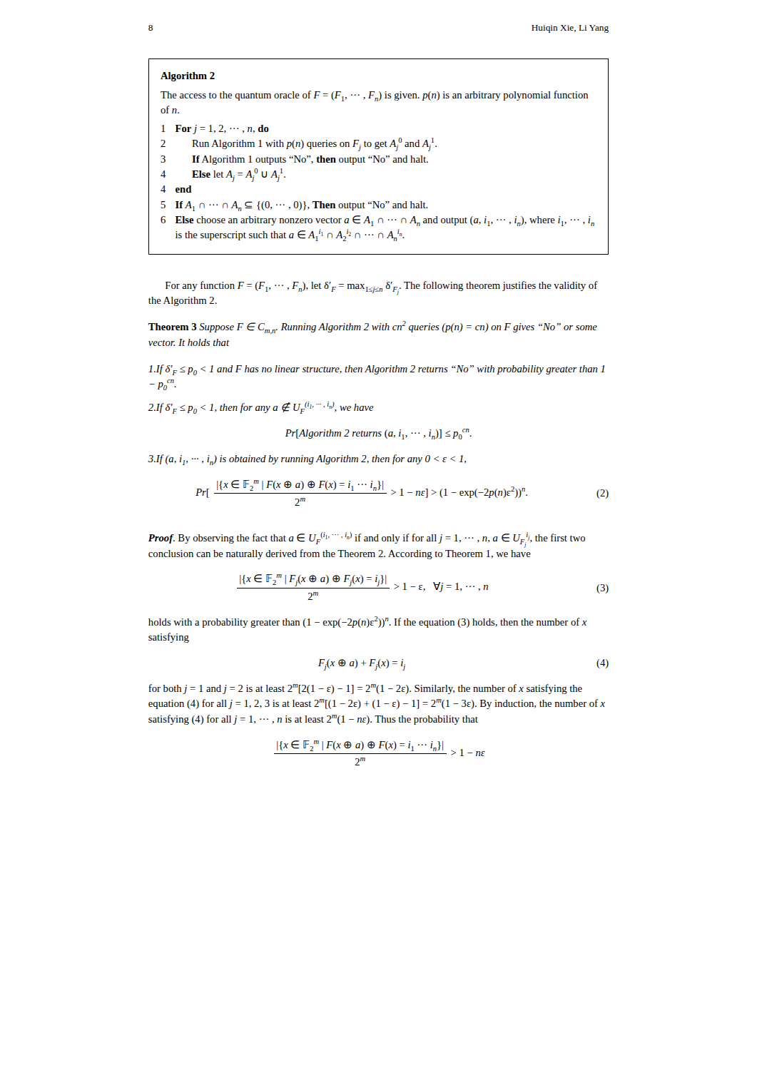8 Huiqin Xie, Li Yang
Algorithm 2
The access to the quantum oracle of F = (F1, ··· , Fn) is given. p(n) is an arbitrary polynomial function of n.
1 For j = 1, 2, ··· , n, do
2 Run Algorithm 1 with p(n) queries on Fj to get Aj0 and Aj1.
3 If Algorithm 1 outputs “No”, then output “No” and halt.
4 Else let Aj = Aj0 ∪ Aj1.
4 end
5 If A1 ∩ ··· ∩ An ⊆ {(0, ··· , 0)}, Then output “No” and halt.
6 Else choose an arbitrary nonzero vector a ∈ A1 ∩ ··· ∩ An and output (a, i1, ··· , in), where i1, ··· , in is the superscript such that a ∈ A1i1 ∩ A2i2 ∩ ··· ∩ Anin.
For any function F = (F1, ··· , Fn), let δ′F = max1≤j≤n δ′Fj. The following theorem justifies the validity of the Algorithm 2.
Theorem 3 Suppose F ∈ Cm,n. Running Algorithm 2 with cn2 queries (p(n) = cn) on F gives “No” or some vector. It holds that
1.If δ′F ≤ p0 < 1 and F has no linear structure, then Algorithm 2 returns “No” with probability greater than 1 − p0cn.
2.If δ′F ≤ p0 < 1, then for any a ∉ UF(i1, ··· , in), we have
Pr[Algorithm 2 returns (a, i1, ··· , in)] ≤ p0cn.
3.If (a, i1, ··· , in) is obtained by running Algorithm 2, then for any 0 < ε < 1,
Pr[ |{x ∈ 𝔽2m | F(x ⊕ a) ⊕ F(x) = i1 ··· in}| 2m > 1 − nε] > (1 − exp(−2p(n)ε2))n. (2)
Proof. By observing the fact that a ∈ UF(i1, ··· , in) if and only if for all j = 1, ··· , n, a ∈ UFjij, the first two conclusion can be naturally derived from the Theorem 2. According to Theorem 1, we have
|{x ∈ 𝔽2m | Fj(x ⊕ a) ⊕ Fj(x) = ij}| 2m > 1 − ε, ∀j = 1, ··· , n (3)
holds with a probability greater than (1 − exp(−2p(n)ε2))n. If the equation (3) holds, then the number of x satisfying
Fj(x ⊕ a) + Fj(x) = ij (4)
for both j = 1 and j = 2 is at least 2m[2(1 − ε) − 1] = 2m(1 − 2ε). Similarly, the number of x satisfying the equation (4) for all j = 1, 2, 3 is at least 2m[(1 − 2ε) + (1 − ε) − 1] = 2m(1 − 3ε). By induction, the number of x satisfying (4) for all j = 1, ··· , n is at least 2m(1 − nε). Thus the probability that
|{x ∈ 𝔽2m | F(x ⊕ a) ⊕ F(x) = i1 ··· in}| 2m > 1 − nε